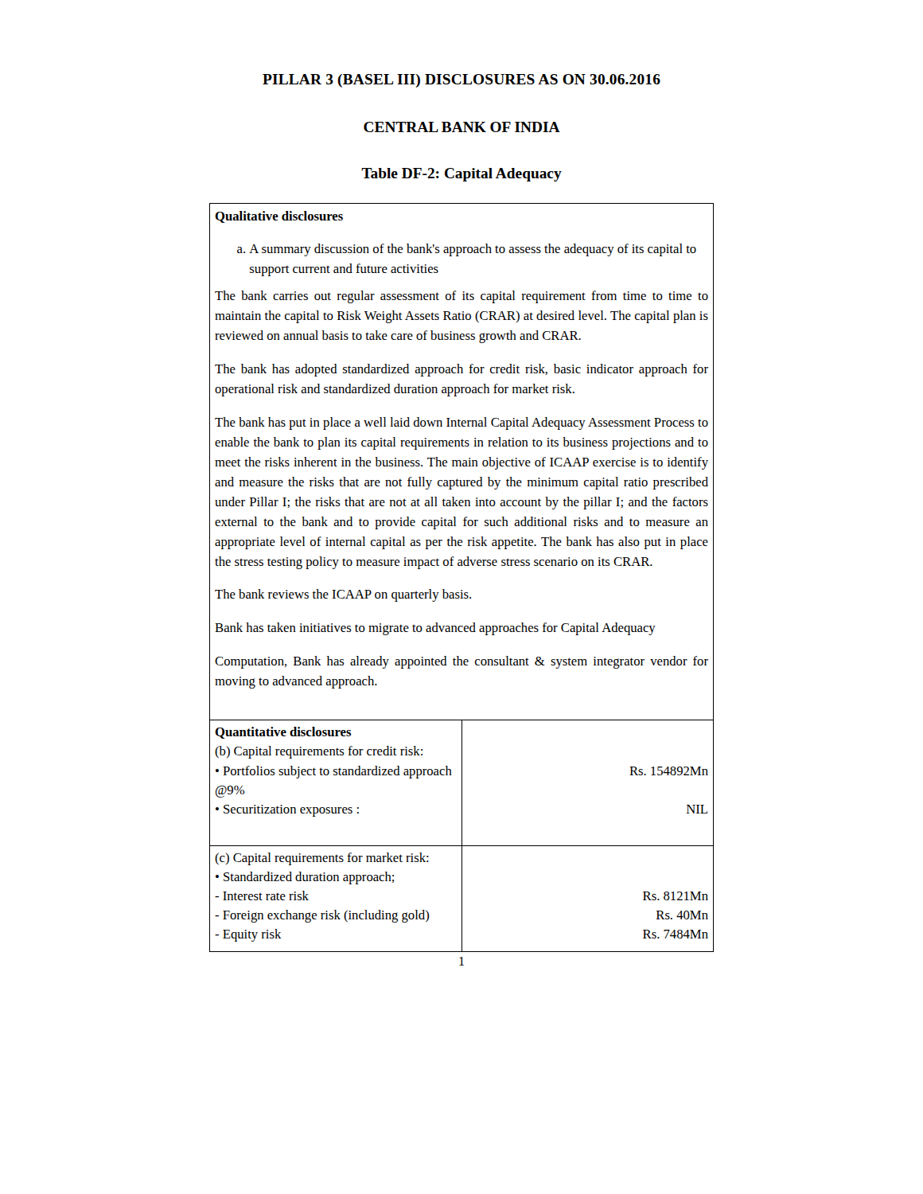PILLAR 3 (BASEL III) DISCLOSURES AS ON 30.06.2016
CENTRAL BANK OF INDIA
Table DF-2: Capital Adequacy
| Qualitative disclosures A summary discussion of the bank's approach to assess the adequacy of its capital to support current and future activities The bank carries out regular assessment of its capital requirement from time to time to maintain the capital to Risk Weight Assets Ratio (CRAR) at desired level. The capital plan is reviewed on annual basis to take care of business growth and CRAR. The bank has adopted standardized approach for credit risk, basic indicator approach for operational risk and standardized duration approach for market risk. The bank has put in place a well laid down Internal Capital Adequacy Assessment Process to enable the bank to plan its capital requirements in relation to its business projections and to meet the risks inherent in the business. The main objective of ICAAP exercise is to identify and measure the risks that are not fully captured by the minimum capital ratio prescribed under Pillar I; the risks that are not at all taken into account by the pillar I; and the factors external to the bank and to provide capital for such additional risks and to measure an appropriate level of internal capital as per the risk appetite. The bank has also put in place the stress testing policy to measure impact of adverse stress scenario on its CRAR. The bank reviews the ICAAP on quarterly basis. Bank has taken initiatives to migrate to advanced approaches for Capital Adequacy Computation, Bank has already appointed the consultant & system integrator vendor for moving to advanced approach. |
| Quantitative disclosures (b) Capital requirements for credit risk: • Portfolios subject to standardized approach @9% • Securitization exposures : | Rs. 154892Mn NIL |
| (c) Capital requirements for market risk: • Standardized duration approach; - Interest rate risk - Foreign exchange risk (including gold) - Equity risk | Rs. 8121Mn Rs. 40Mn Rs. 7484Mn |
1